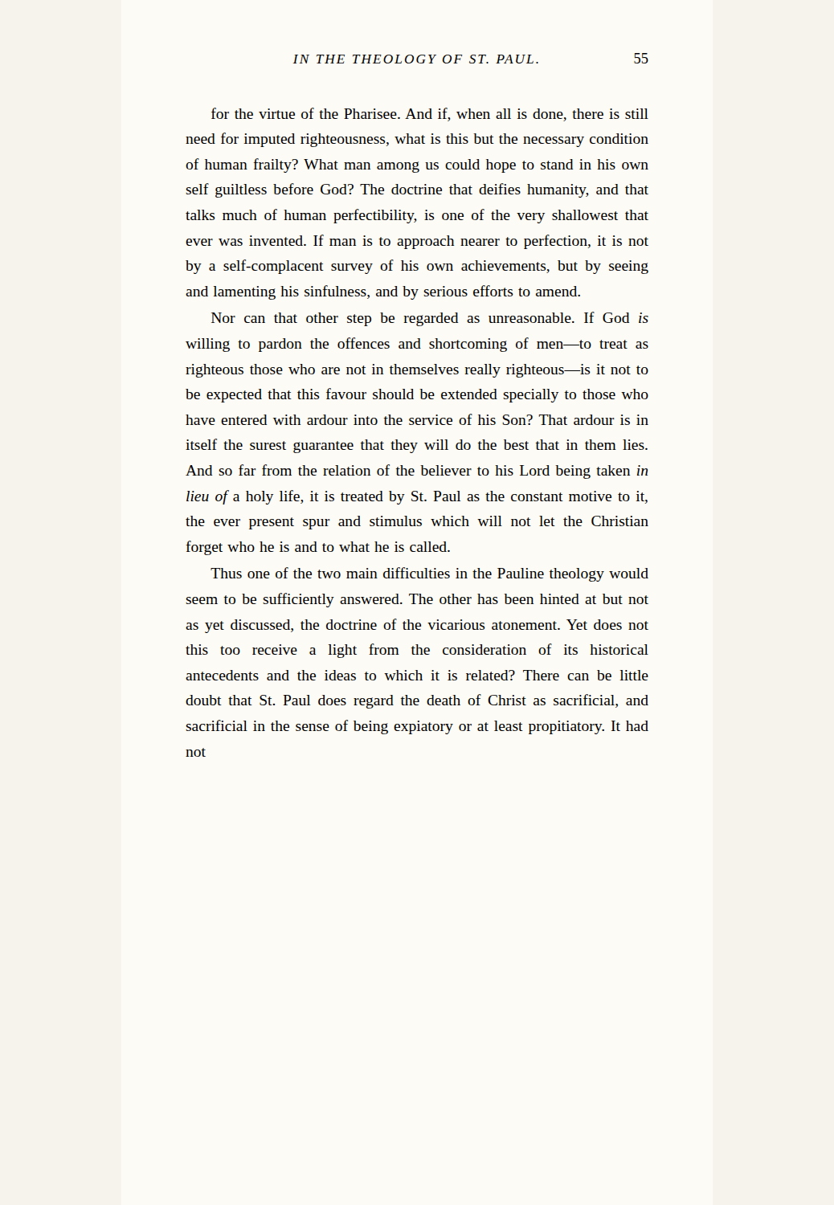In the Theology of St. Paul. 55
for the virtue of the Pharisee. And if, when all is done, there is still need for imputed righteousness, what is this but the necessary condition of human frailty? What man among us could hope to stand in his own self guiltless before God? The doctrine that deifies humanity, and that talks much of human perfectibility, is one of the very shallowest that ever was invented. If man is to approach nearer to perfection, it is not by a self-complacent survey of his own achievements, but by seeing and lamenting his sinfulness, and by serious efforts to amend.
Nor can that other step be regarded as unreasonable. If God is willing to pardon the offences and shortcoming of men—to treat as righteous those who are not in themselves really righteous—is it not to be expected that this favour should be extended specially to those who have entered with ardour into the service of his Son? That ardour is in itself the surest guarantee that they will do the best that in them lies. And so far from the relation of the believer to his Lord being taken in lieu of a holy life, it is treated by St. Paul as the constant motive to it, the ever present spur and stimulus which will not let the Christian forget who he is and to what he is called.
Thus one of the two main difficulties in the Pauline theology would seem to be sufficiently answered. The other has been hinted at but not as yet discussed, the doctrine of the vicarious atonement. Yet does not this too receive a light from the consideration of its historical antecedents and the ideas to which it is related? There can be little doubt that St. Paul does regard the death of Christ as sacrificial, and sacrificial in the sense of being expiatory or at least propitiatory. It had not